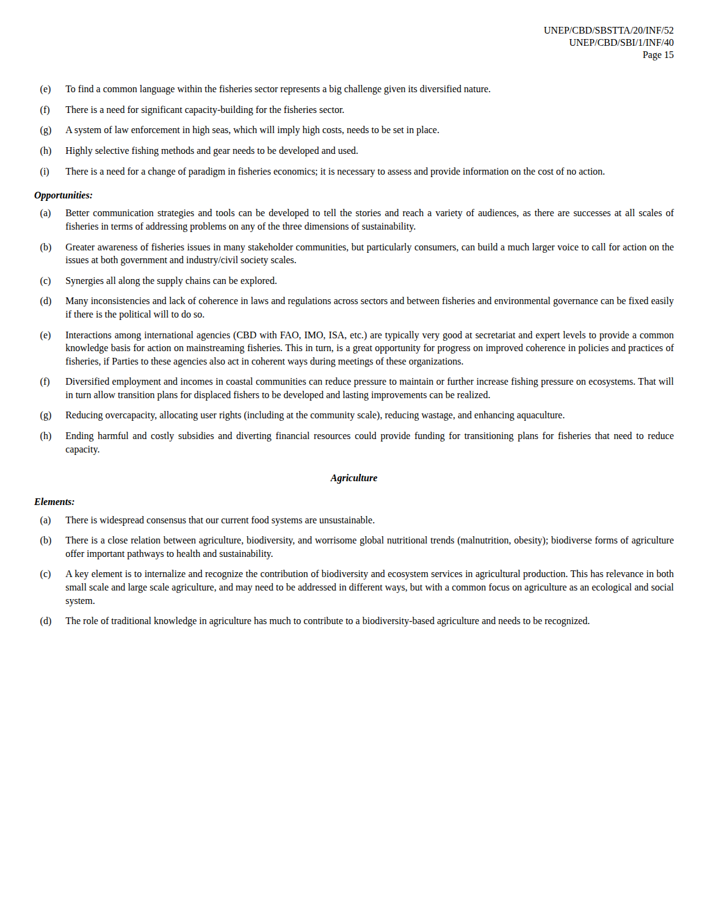UNEP/CBD/SBSTTA/20/INF/52
UNEP/CBD/SBI/1/INF/40
Page 15
(e) To find a common language within the fisheries sector represents a big challenge given its diversified nature.
(f) There is a need for significant capacity-building for the fisheries sector.
(g) A system of law enforcement in high seas, which will imply high costs, needs to be set in place.
(h) Highly selective fishing methods and gear needs to be developed and used.
(i) There is a need for a change of paradigm in fisheries economics; it is necessary to assess and provide information on the cost of no action.
Opportunities:
(a) Better communication strategies and tools can be developed to tell the stories and reach a variety of audiences, as there are successes at all scales of fisheries in terms of addressing problems on any of the three dimensions of sustainability.
(b) Greater awareness of fisheries issues in many stakeholder communities, but particularly consumers, can build a much larger voice to call for action on the issues at both government and industry/civil society scales.
(c) Synergies all along the supply chains can be explored.
(d) Many inconsistencies and lack of coherence in laws and regulations across sectors and between fisheries and environmental governance can be fixed easily if there is the political will to do so.
(e) Interactions among international agencies (CBD with FAO, IMO, ISA, etc.) are typically very good at secretariat and expert levels to provide a common knowledge basis for action on mainstreaming fisheries. This in turn, is a great opportunity for progress on improved coherence in policies and practices of fisheries, if Parties to these agencies also act in coherent ways during meetings of these organizations.
(f) Diversified employment and incomes in coastal communities can reduce pressure to maintain or further increase fishing pressure on ecosystems. That will in turn allow transition plans for displaced fishers to be developed and lasting improvements can be realized.
(g) Reducing overcapacity, allocating user rights (including at the community scale), reducing wastage, and enhancing aquaculture.
(h) Ending harmful and costly subsidies and diverting financial resources could provide funding for transitioning plans for fisheries that need to reduce capacity.
Agriculture
Elements:
(a) There is widespread consensus that our current food systems are unsustainable.
(b) There is a close relation between agriculture, biodiversity, and worrisome global nutritional trends (malnutrition, obesity); biodiverse forms of agriculture offer important pathways to health and sustainability.
(c) A key element is to internalize and recognize the contribution of biodiversity and ecosystem services in agricultural production. This has relevance in both small scale and large scale agriculture, and may need to be addressed in different ways, but with a common focus on agriculture as an ecological and social system.
(d) The role of traditional knowledge in agriculture has much to contribute to a biodiversity-based agriculture and needs to be recognized.